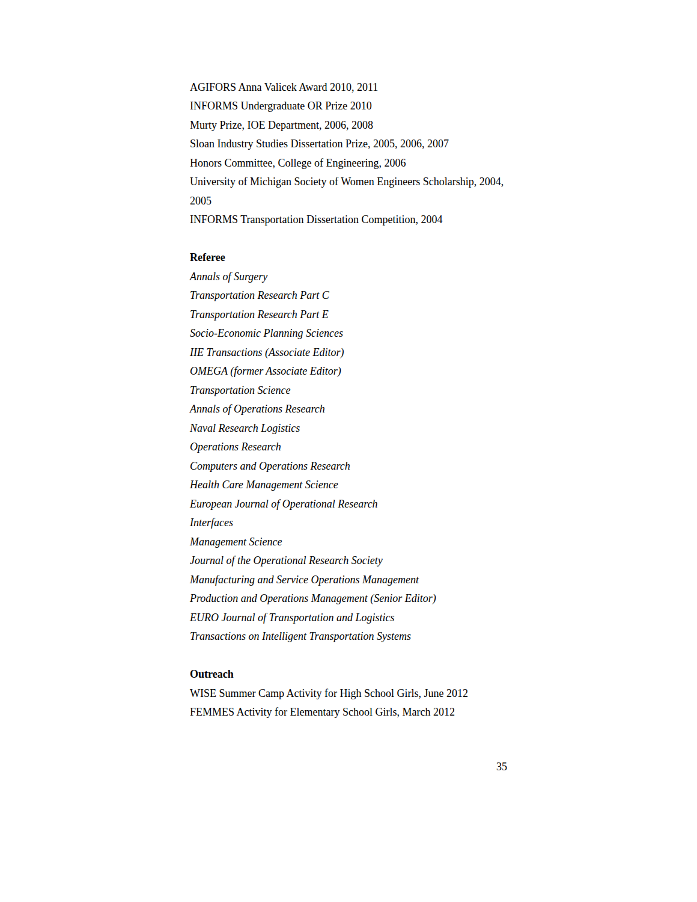AGIFORS Anna Valicek Award 2010, 2011
INFORMS Undergraduate OR Prize 2010
Murty Prize, IOE Department, 2006, 2008
Sloan Industry Studies Dissertation Prize, 2005, 2006, 2007
Honors Committee, College of Engineering, 2006
University of Michigan Society of Women Engineers Scholarship, 2004, 2005
INFORMS Transportation Dissertation Competition, 2004
Referee
Annals of Surgery
Transportation Research Part C
Transportation Research Part E
Socio-Economic Planning Sciences
IIE Transactions (Associate Editor)
OMEGA (former Associate Editor)
Transportation Science
Annals of Operations Research
Naval Research Logistics
Operations Research
Computers and Operations Research
Health Care Management Science
European Journal of Operational Research
Interfaces
Management Science
Journal of the Operational Research Society
Manufacturing and Service Operations Management
Production and Operations Management (Senior Editor)
EURO Journal of Transportation and Logistics
Transactions on Intelligent Transportation Systems
Outreach
WISE Summer Camp Activity for High School Girls, June 2012
FEMMES Activity for Elementary School Girls, March 2012
35